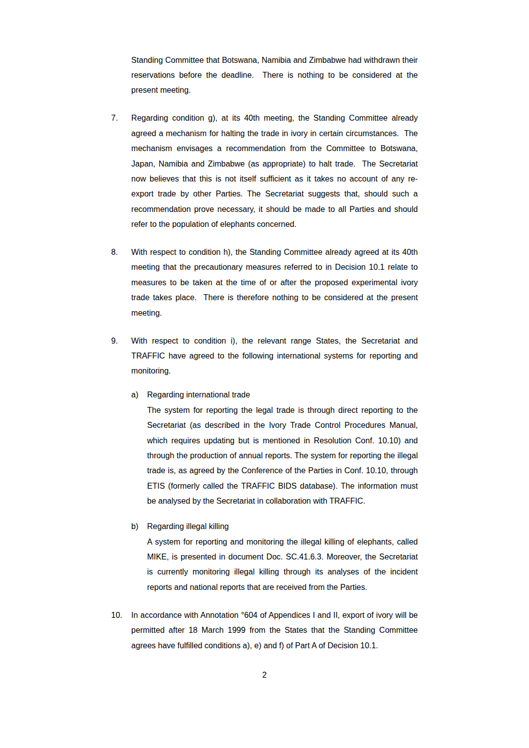Standing Committee that Botswana, Namibia and Zimbabwe had withdrawn their reservations before the deadline. There is nothing to be considered at the present meeting.
7. Regarding condition g), at its 40th meeting, the Standing Committee already agreed a mechanism for halting the trade in ivory in certain circumstances. The mechanism envisages a recommendation from the Committee to Botswana, Japan, Namibia and Zimbabwe (as appropriate) to halt trade. The Secretariat now believes that this is not itself sufficient as it takes no account of any re-export trade by other Parties. The Secretariat suggests that, should such a recommendation prove necessary, it should be made to all Parties and should refer to the population of elephants concerned.
8. With respect to condition h), the Standing Committee already agreed at its 40th meeting that the precautionary measures referred to in Decision 10.1 relate to measures to be taken at the time of or after the proposed experimental ivory trade takes place. There is therefore nothing to be considered at the present meeting.
9. With respect to condition i), the relevant range States, the Secretariat and TRAFFIC have agreed to the following international systems for reporting and monitoring.
a) Regarding international trade The system for reporting the legal trade is through direct reporting to the Secretariat (as described in the Ivory Trade Control Procedures Manual, which requires updating but is mentioned in Resolution Conf. 10.10) and through the production of annual reports. The system for reporting the illegal trade is, as agreed by the Conference of the Parties in Conf. 10.10, through ETIS (formerly called the TRAFFIC BIDS database). The information must be analysed by the Secretariat in collaboration with TRAFFIC.
b) Regarding illegal killing A system for reporting and monitoring the illegal killing of elephants, called MIKE, is presented in document Doc. SC.41.6.3. Moreover, the Secretariat is currently monitoring illegal killing through its analyses of the incident reports and national reports that are received from the Parties.
10. In accordance with Annotation °604 of Appendices I and II, export of ivory will be permitted after 18 March 1999 from the States that the Standing Committee agrees have fulfilled conditions a), e) and f) of Part A of Decision 10.1.
2